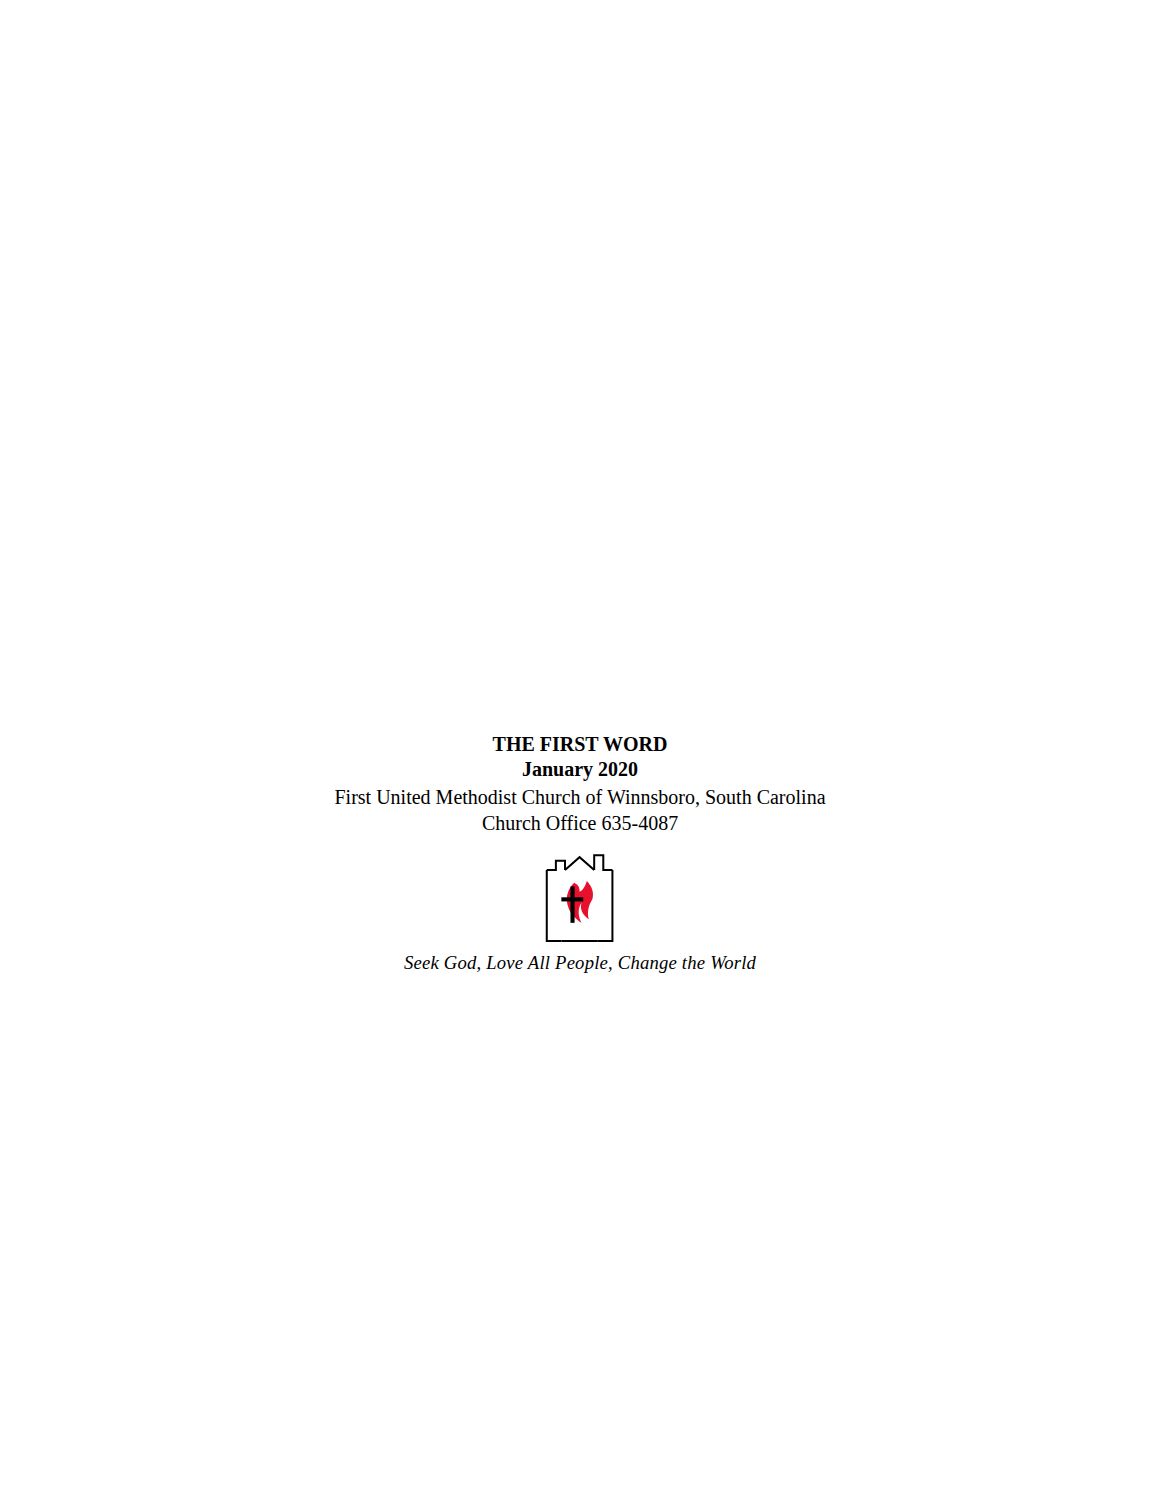THE FIRST WORD
January 2020
First United Methodist Church of Winnsboro, South Carolina
Church Office 635-4087
Seek God, Love All People, Change the World